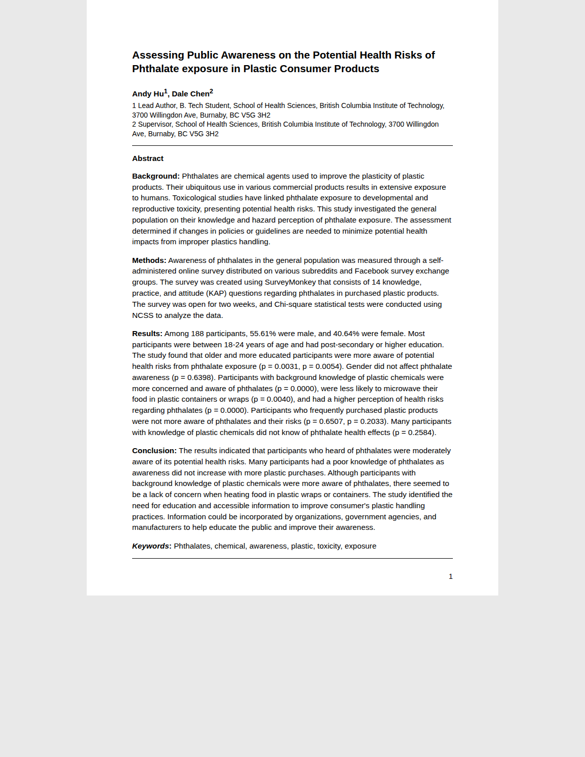Assessing Public Awareness on the Potential Health Risks of Phthalate exposure in Plastic Consumer Products
Andy Hu1, Dale Chen2
1 Lead Author, B. Tech Student, School of Health Sciences, British Columbia Institute of Technology, 3700 Willingdon Ave, Burnaby, BC V5G 3H2
2 Supervisor, School of Health Sciences, British Columbia Institute of Technology, 3700 Willingdon Ave, Burnaby, BC V5G 3H2
Abstract
Background: Phthalates are chemical agents used to improve the plasticity of plastic products. Their ubiquitous use in various commercial products results in extensive exposure to humans. Toxicological studies have linked phthalate exposure to developmental and reproductive toxicity, presenting potential health risks. This study investigated the general population on their knowledge and hazard perception of phthalate exposure. The assessment determined if changes in policies or guidelines are needed to minimize potential health impacts from improper plastics handling.
Methods: Awareness of phthalates in the general population was measured through a self-administered online survey distributed on various subreddits and Facebook survey exchange groups. The survey was created using SurveyMonkey that consists of 14 knowledge, practice, and attitude (KAP) questions regarding phthalates in purchased plastic products. The survey was open for two weeks, and Chi-square statistical tests were conducted using NCSS to analyze the data.
Results: Among 188 participants, 55.61% were male, and 40.64% were female. Most participants were between 18-24 years of age and had post-secondary or higher education. The study found that older and more educated participants were more aware of potential health risks from phthalate exposure (p = 0.0031, p = 0.0054). Gender did not affect phthalate awareness (p = 0.6398). Participants with background knowledge of plastic chemicals were more concerned and aware of phthalates (p = 0.0000), were less likely to microwave their food in plastic containers or wraps (p = 0.0040), and had a higher perception of health risks regarding phthalates (p = 0.0000). Participants who frequently purchased plastic products were not more aware of phthalates and their risks (p = 0.6507, p = 0.2033). Many participants with knowledge of plastic chemicals did not know of phthalate health effects (p = 0.2584).
Conclusion: The results indicated that participants who heard of phthalates were moderately aware of its potential health risks. Many participants had a poor knowledge of phthalates as awareness did not increase with more plastic purchases. Although participants with background knowledge of plastic chemicals were more aware of phthalates, there seemed to be a lack of concern when heating food in plastic wraps or containers. The study identified the need for education and accessible information to improve consumer's plastic handling practices. Information could be incorporated by organizations, government agencies, and manufacturers to help educate the public and improve their awareness.
Keywords: Phthalates, chemical, awareness, plastic, toxicity, exposure
1